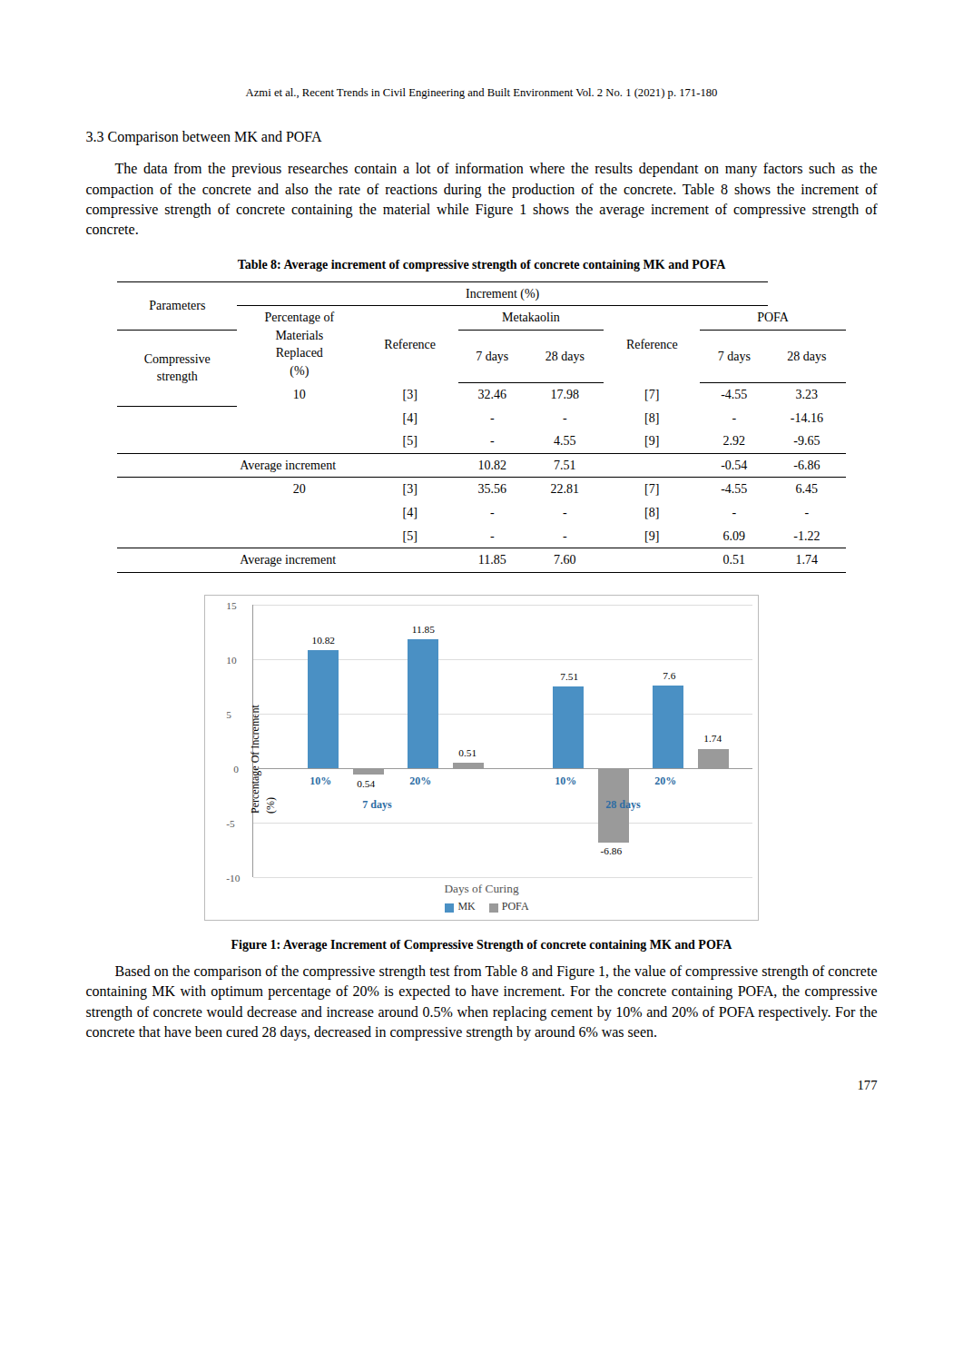Azmi et al., Recent Trends in Civil Engineering and Built Environment Vol. 2 No. 1 (2021) p. 171-180
3.3 Comparison between MK and POFA
The data from the previous researches contain a lot of information where the results dependant on many factors such as the compaction of the concrete and also the rate of reactions during the production of the concrete. Table 8 shows the increment of compressive strength of concrete containing the material while Figure 1 shows the average increment of compressive strength of concrete.
Table 8: Average increment of compressive strength of concrete containing MK and POFA
| Parameters | Increment (%) |
| Percentage of Materials Replaced (%) | Reference | Metakaolin | Reference | POFA |
| Compressive strength | 7 days | 28 days | 7 days | 28 days |
| 10 | [3] | 32.46 | 17.98 | [7] | -4.55 | 3.23 |
| | | [4] | - | - | [8] | - | -14.16 |
| | | [5] | - | 4.55 | [9] | 2.92 | -9.65 |
| Average increment | 10.82 | 7.51 | | -0.54 | -6.86 |
| | 20 | [3] | 35.56 | 22.81 | [7] | -4.55 | 6.45 |
| | | [4] | - | - | [8] | - | - |
| | | [5] | - | - | [9] | 6.09 | -1.22 |
| Average increment | 11.85 | 7.60 | | 0.51 | 1.74 |
Percentage Of Increment
(%)
15
10
5
0
-5
-10
10.82
10%
0.54
11.85
20%
0.51
7 days
7.51
10%
-6.86
7.6
20%
1.74
28 days
Days of Curing
MK POFA
Figure 1: Average Increment of Compressive Strength of concrete containing MK and POFA
Based on the comparison of the compressive strength test from Table 8 and Figure 1, the value of compressive strength of concrete containing MK with optimum percentage of 20% is expected to have increment. For the concrete containing POFA, the compressive strength of concrete would decrease and increase around 0.5% when replacing cement by 10% and 20% of POFA respectively. For the concrete that have been cured 28 days, decreased in compressive strength by around 6% was seen.
177